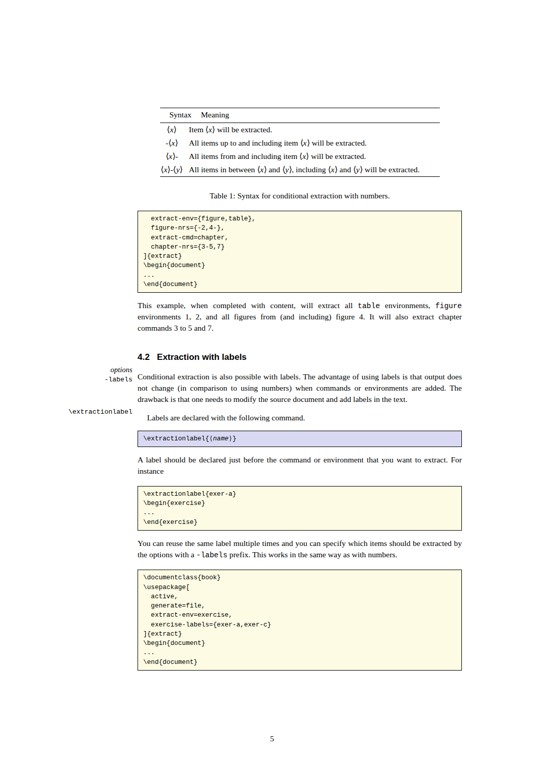| Syntax | Meaning |
| --- | --- |
| ⟨ x ⟩ | Item ⟨ x ⟩ will be extracted. |
| -⟨ x ⟩ | All items up to and including item ⟨ x ⟩ will be extracted. |
| ⟨ x ⟩- | All items from and including item ⟨ x ⟩ will be extracted. |
| ⟨ x ⟩-⟨ y ⟩ | All items in between ⟨ x ⟩ and ⟨ y ⟩, including ⟨ x ⟩ and ⟨ y ⟩ will be extracted. |
Table 1: Syntax for conditional extraction with numbers.
extract-env={figure,table}, figure-nrs={-2,4-}, extract-cmd=chapter, chapter-nrs={3-5,7} ]{extract} \begin{document} ... \end{document}
This example, when completed with content, will extract all table environments, figure environments 1, 2, and all figures from (and including) figure 4. It will also extract chapter commands 3 to 5 and 7.
4.2 Extraction with labels
Conditional extraction is also possible with labels. The advantage of using labels is that output does not change (in comparison to using numbers) when commands or environments are added. The drawback is that one needs to modify the source document and add labels in the text.
Labels are declared with the following command.
\extractionlabel{⟨name⟩}
A label should be declared just before the command or environment that you want to extract. For instance
\extractionlabel{exer-a} \begin{exercise} ... \end{exercise}
You can reuse the same label multiple times and you can specify which items should be extracted by the options with a -labels prefix. This works in the same way as with numbers.
\documentclass{book} \usepackage[ active, generate=file, extract-env=exercise, exercise-labels={exer-a,exer-c} ]{extract} \begin{document} ... \end{document}
options
-labels
\extractionlabel
5